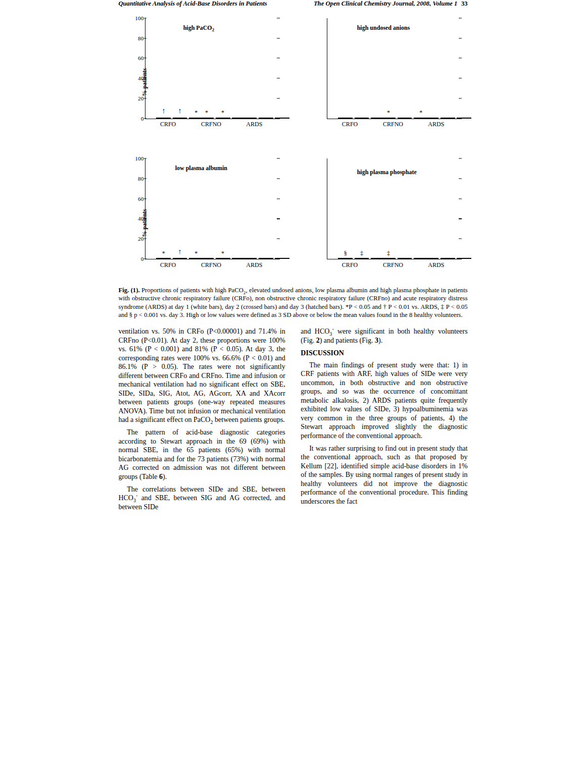Quantitative Analysis of Acid-Base Disorders in Patients
The Open Clinical Chemistry Journal, 2008, Volume 133
% patients
100
80
60
40
20
0
high PaCO2
↑
↑
*
*
*
CRFO
CRFNO
ARDS
high undosed anions
*
*
CRFO
CRFNO
ARDS
% patients
100
80
60
40
20
0
low plasma albumin
*
↑
*
*
CRFO
CRFNO
ARDS
high plasma phosphate
§
‡
‡
CRFO
CRFNO
ARDS
Fig. (1). Proportions of patients with high PaCO2, elevated undosed anions, low plasma albumin and high plasma phosphate in patients with obstructive chronic respiratory failure (CRFo), non obstructive chronic respiratory failure (CRFno) and acute respiratory distress syndrome (ARDS) at day 1 (white bars), day 2 (crossed bars) and day 3 (hatched bars). *P < 0.05 and † P < 0.01 vs. ARDS, ‡ P < 0.05 and § p < 0.001 vs. day 3. High or low values were defined as 3 SD above or below the mean values found in the 8 healthy volunteers.
ventilation vs. 50% in CRFo (P<0.00001) and 71.4% in CRFno (P<0.01). At day 2, these proportions were 100% vs. 61% (P < 0.001) and 81% (P < 0.05). At day 3, the corresponding rates were 100% vs. 66.6% (P < 0.01) and 86.1% (P > 0.05). The rates were not significantly different between CRFo and CRFno. Time and infusion or mechanical ventilation had no significant effect on SBE, SIDe, SIDa, SIG, Atot, AG, AGcorr, XA and XAcorr between patients groups (one-way repeated measures ANOVA). Time but not infusion or mechanical ventilation had a significant effect on PaCO2 between patients groups.
The pattern of acid-base diagnostic categories according to Stewart approach in the 69 (69%) with normal SBE, in the 65 patients (65%) with normal bicarbonatemia and for the 73 patients (73%) with normal AG corrected on admission was not different between groups (Table 6).
The correlations between SIDe and SBE, between HCO3- and SBE, between SIG and AG corrected, and between SIDe
and HCO3- were significant in both healthy volunteers (Fig. 2) and patients (Fig. 3).
DISCUSSION
The main findings of present study were that: 1) in CRF patients with ARF, high values of SIDe were very uncommon, in both obstructive and non obstructive groups, and so was the occurrence of concomittant metabolic alkalosis, 2) ARDS patients quite frequently exhibited low values of SIDe, 3) hypoalbuminemia was very common in the three groups of patients, 4) the Stewart approach improved slightly the diagnostic performance of the conventional approach.
It was rather surprising to find out in present study that the conventional approach, such as that proposed by Kellum [22], identified simple acid-base disorders in 1% of the samples. By using normal ranges of present study in healthy volunteers did not improve the diagnostic performance of the conventional procedure. This finding underscores the fact